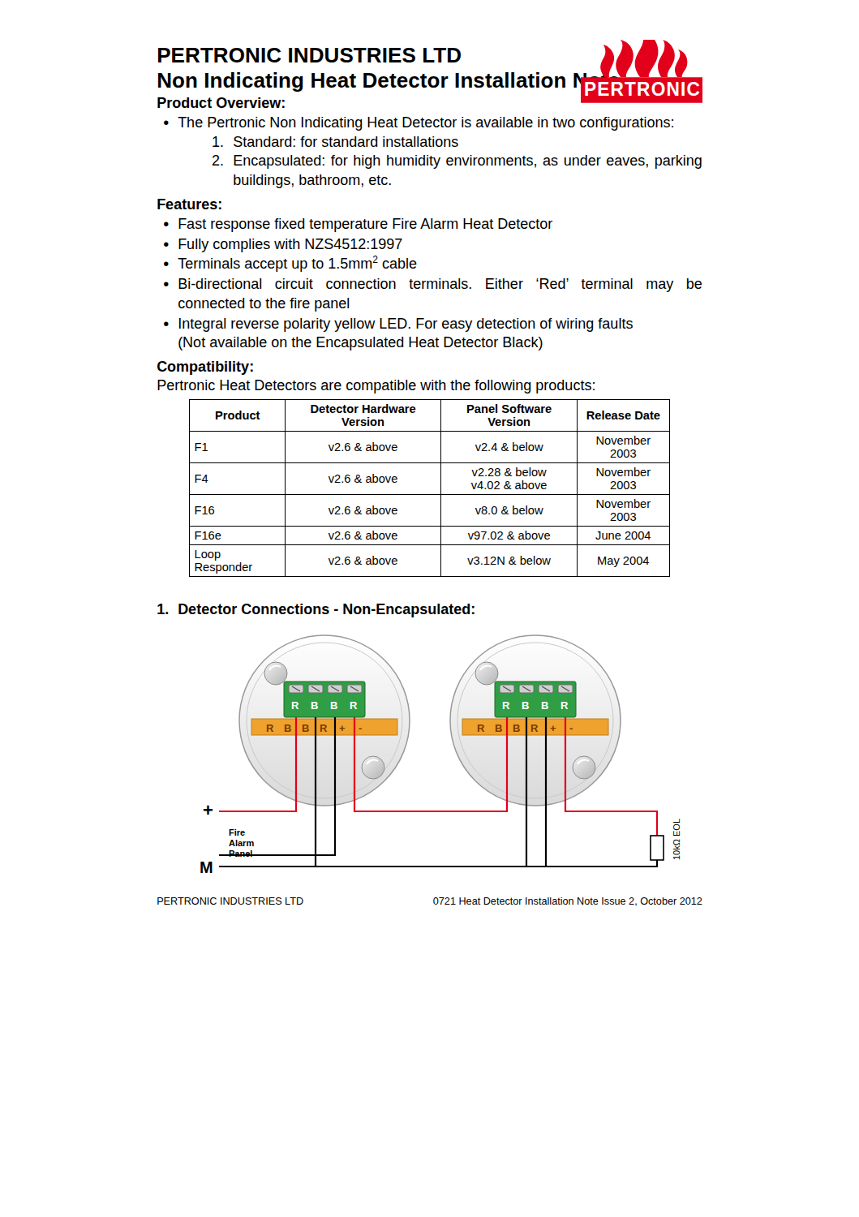PERTRONIC
PERTRONIC INDUSTRIES LTDNon Indicating Heat Detector Installation Note
Product Overview:
The Pertronic Non Indicating Heat Detector is available in two configurations:
Standard: for standard installations
Encapsulated: for high humidity environments, as under eaves, parking buildings, bathroom, etc.
Features:
Fast response fixed temperature Fire Alarm Heat Detector
Fully complies with NZS4512:1997
Terminals accept up to 1.5mm2 cable
Bi-directional circuit connection terminals. Either ‘Red’ terminal may be connected to the fire panel
Integral reverse polarity yellow LED. For easy detection of wiring faults
(Not available on the Encapsulated Heat Detector Black)
Compatibility:
Pertronic Heat Detectors are compatible with the following products:
| Product | Detector Hardware Version | Panel Software Version | Release Date |
| --- | --- | --- | --- |
| F1 | v2.6 & above | v2.4 & below | November 2003 |
| F4 | v2.6 & above | v2.28 & below v4.02 & above | November 2003 |
| F16 | v2.6 & above | v8.0 & below | November 2003 |
| F16e | v2.6 & above | v97.02 & above | June 2004 |
| Loop Responder | v2.6 & above | v3.12N & below | May 2004 |
1. Detector Connections - Non-Encapsulated:
R B B R + - R B B R R B B R + - R B B R + M Fire Alarm Panel 10kΩ EOL
PERTRONIC INDUSTRIES LTD 0721 Heat Detector Installation Note Issue 2, October 2012